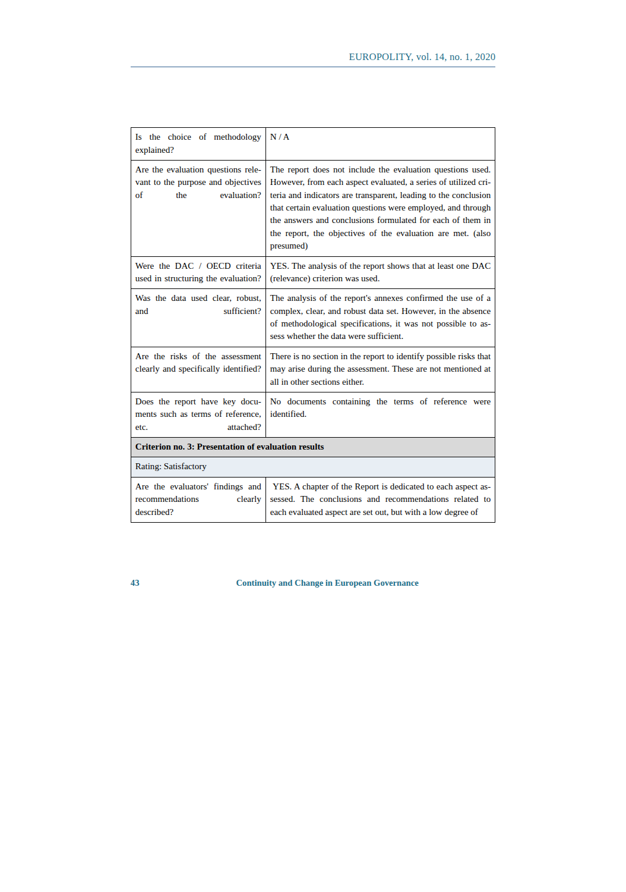EUROPOLITY, vol. 14, no. 1, 2020
| Is the choice of methodology explained? | N / A |
| Are the evaluation questions relevant to the purpose and objectives of the evaluation? | The report does not include the evaluation questions used. However, from each aspect evaluated, a series of utilized criteria and indicators are transparent, leading to the conclusion that certain evaluation questions were employed, and through the answers and conclusions formulated for each of them in the report, the objectives of the evaluation are met. (also presumed) |
| Were the DAC / OECD criteria used in structuring the evaluation? | YES. The analysis of the report shows that at least one DAC (relevance) criterion was used. |
| Was the data used clear, robust, and sufficient? | The analysis of the report's annexes confirmed the use of a complex, clear, and robust data set. However, in the absence of methodological specifications, it was not possible to assess whether the data were sufficient. |
| Are the risks of the assessment clearly and specifically identified? | There is no section in the report to identify possible risks that may arise during the assessment. These are not mentioned at all in other sections either. |
| Does the report have key documents such as terms of reference, etc. attached? | No documents containing the terms of reference were identified. |
| Criterion no. 3: Presentation of evaluation results |
| Rating: Satisfactory |
| Are the evaluators' findings and recommendations clearly described? | YES. A chapter of the Report is dedicated to each aspect assessed. The conclusions and recommendations related to each evaluated aspect are set out, but with a low degree of |
43
Continuity and Change in European Governance